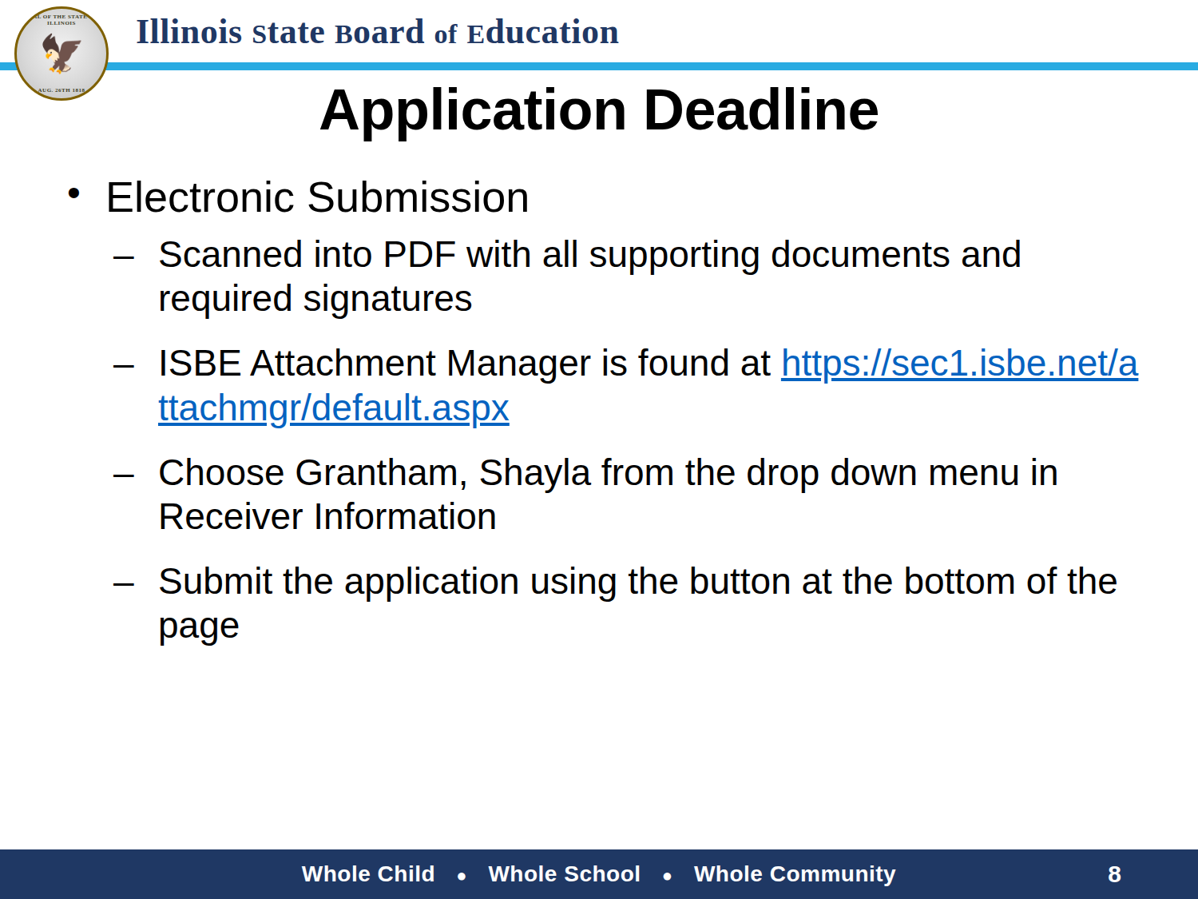Illinois State Board of Education
SEAL OF THE STATE OF ILLINOIS
🦅
AUG. 26TH 1818
Application Deadline
Electronic Submission
Scanned into PDF with all supporting documents and required signatures
ISBE Attachment Manager is found at https://sec1.isbe.net/attachmgr/default.aspx
Choose Grantham, Shayla from the drop down menu in Receiver Information
Submit the application using the button at the bottom of the page
Whole Child ● Whole School ● Whole Community
8